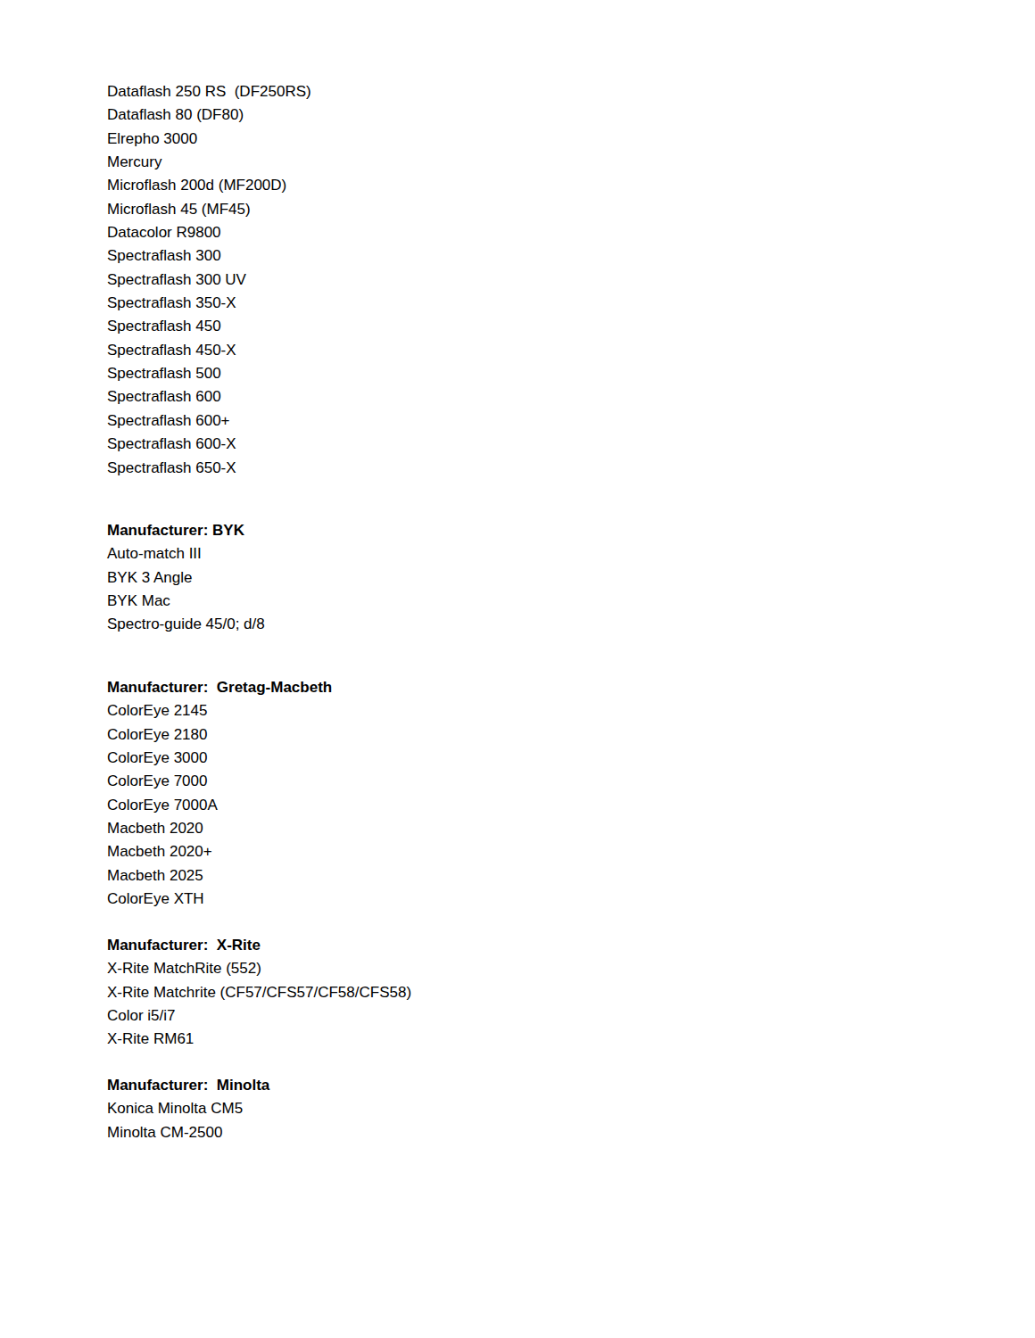Dataflash 250 RS (DF250RS)
Dataflash 80 (DF80)
Elrepho 3000
Mercury
Microflash 200d (MF200D)
Microflash 45 (MF45)
Datacolor R9800
Spectraflash 300
Spectraflash 300 UV
Spectraflash 350-X
Spectraflash 450
Spectraflash 450-X
Spectraflash 500
Spectraflash 600
Spectraflash 600+
Spectraflash 600-X
Spectraflash 650-X
Manufacturer: BYK
Auto-match III
BYK 3 Angle
BYK Mac
Spectro-guide 45/0; d/8
Manufacturer: Gretag-Macbeth
ColorEye 2145
ColorEye 2180
ColorEye 3000
ColorEye 7000
ColorEye 7000A
Macbeth 2020
Macbeth 2020+
Macbeth 2025
ColorEye XTH
Manufacturer: X-Rite
X-Rite MatchRite (552)
X-Rite Matchrite (CF57/CFS57/CF58/CFS58)
Color i5/i7
X-Rite RM61
Manufacturer: Minolta
Konica Minolta CM5
Minolta CM-2500